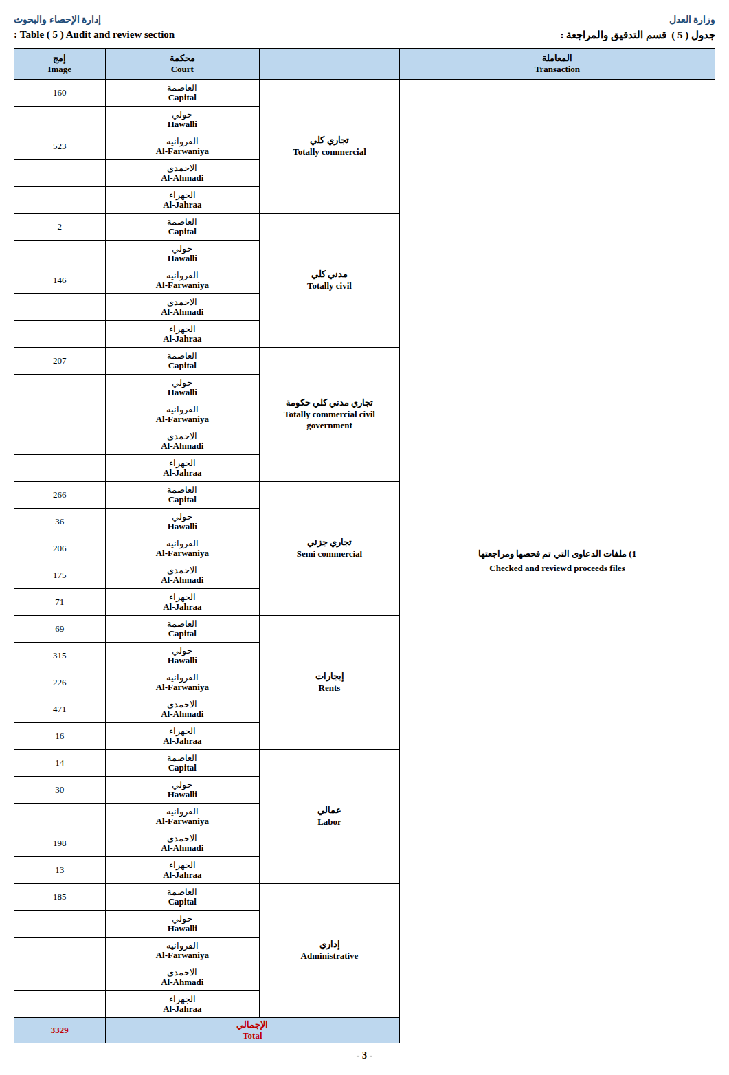وزارة العدل إدارة الإحصاء والبحوث
جدول ( 5 ) قسم التدقيق والمراجعة : Table ( 5 ) Audit and review section :
| المعاملة Transaction | | محكمة Court | إمج Image |
| --- | --- | --- | --- |
| 1) ملفات الدعاوى التي تم فحصها ومراجعتها Checked and reviewd proceeds files | تجاري كلي Totally commercial | العاصمة Capital | 160 |
| حولي Hawalli | |
| الفروانية Al-Farwaniya | 523 |
| الاحمدي Al-Ahmadi | |
| الجهراء Al-Jahraa | |
| مدني كلي Totally civil | العاصمة Capital | 2 |
| حولي Hawalli | |
| الفروانية Al-Farwaniya | 146 |
| الاحمدي Al-Ahmadi | |
| الجهراء Al-Jahraa | |
| تجاري مدني كلي حكومة Totally commercial civil government | العاصمة Capital | 207 |
| حولي Hawalli | |
| الفروانية Al-Farwaniya | |
| الاحمدي Al-Ahmadi | |
| الجهراء Al-Jahraa | |
| تجاري جزئي Semi commercial | العاصمة Capital | 266 |
| حولي Hawalli | 36 |
| الفروانية Al-Farwaniya | 206 |
| الاحمدي Al-Ahmadi | 175 |
| الجهراء Al-Jahraa | 71 |
| إيجارات Rents | العاصمة Capital | 69 |
| حولي Hawalli | 315 |
| الفروانية Al-Farwaniya | 226 |
| الاحمدي Al-Ahmadi | 471 |
| الجهراء Al-Jahraa | 16 |
| عمالي Labor | العاصمة Capital | 14 |
| حولي Hawalli | 30 |
| الفروانية Al-Farwaniya | |
| الاحمدي Al-Ahmadi | 198 |
| الجهراء Al-Jahraa | 13 |
| إداري Administrative | العاصمة Capital | 185 |
| حولي Hawalli | |
| الفروانية Al-Farwaniya | |
| الاحمدي Al-Ahmadi | |
| الجهراء Al-Jahraa | |
| الإجمالي Total | 3329 |
- 3 -